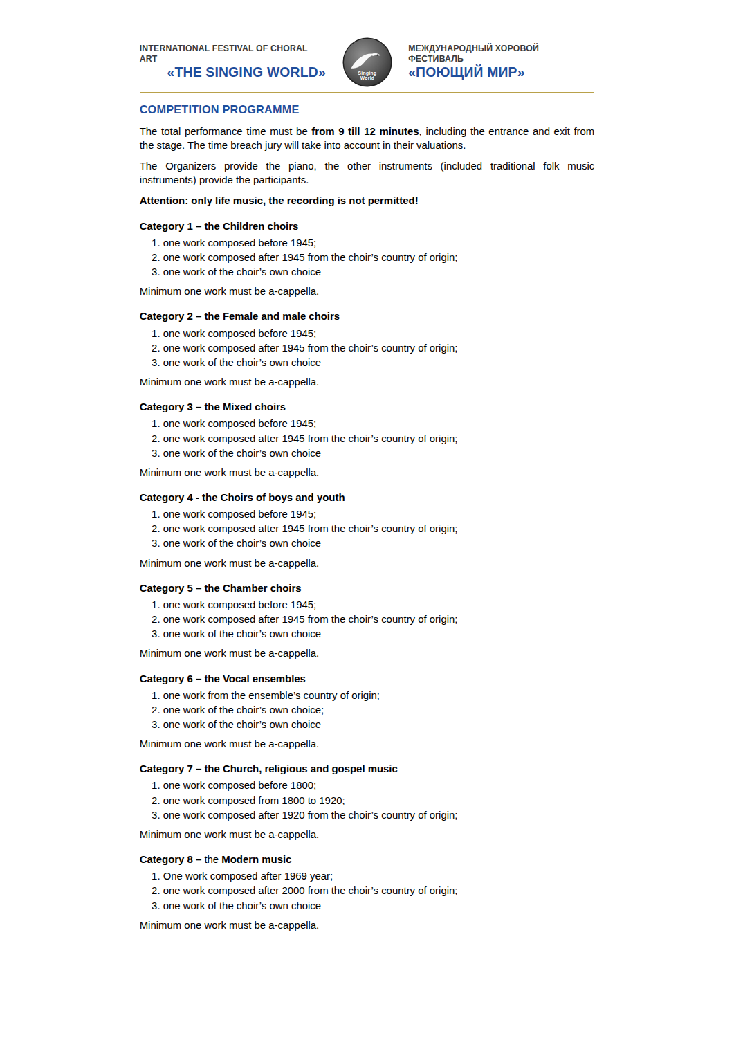INTERNATIONAL FESTIVAL OF CHORAL ART
«THE SINGING WORLD»
Singing World
МЕЖДУНАРОДНЫЙ ХОРОВОЙ ФЕСТИВАЛЬ
«ПОЮЩИЙ МИР»
COMPETITION PROGRAMME
The total performance time must be from 9 till 12 minutes, including the entrance and exit from the stage. The time breach jury will take into account in their valuations.
The Organizers provide the piano, the other instruments (included traditional folk music instruments) provide the participants.
Attention: only life music, the recording is not permitted!
Category 1 – the Children choirs
one work composed before 1945;
one work composed after 1945 from the choir’s country of origin;
one work of the choir’s own choice
Minimum one work must be a-cappella.
Category 2 – the Female and male choirs
one work composed before 1945;
one work composed after 1945 from the choir’s country of origin;
one work of the choir’s own choice
Minimum one work must be a-cappella.
Category 3 – the Mixed choirs
one work composed before 1945;
one work composed after 1945 from the choir’s country of origin;
one work of the choir’s own choice
Minimum one work must be a-cappella.
Category 4 - the Choirs of boys and youth
one work composed before 1945;
one work composed after 1945 from the choir’s country of origin;
one work of the choir’s own choice
Minimum one work must be a-cappella.
Category 5 – the Chamber choirs
one work composed before 1945;
one work composed after 1945 from the choir’s country of origin;
one work of the choir’s own choice
Minimum one work must be a-cappella.
Category 6 – the Vocal ensembles
one work from the ensemble’s country of origin;
one work of the choir’s own choice;
one work of the choir’s own choice
Minimum one work must be a-cappella.
Category 7 – the Church, religious and gospel music
one work composed before 1800;
one work composed from 1800 to 1920;
one work composed after 1920 from the choir’s country of origin;
Minimum one work must be a-cappella.
Category 8 – the Modern music
One work composed after 1969 year;
one work composed after 2000 from the choir’s country of origin;
one work of the choir’s own choice
Minimum one work must be a-cappella.